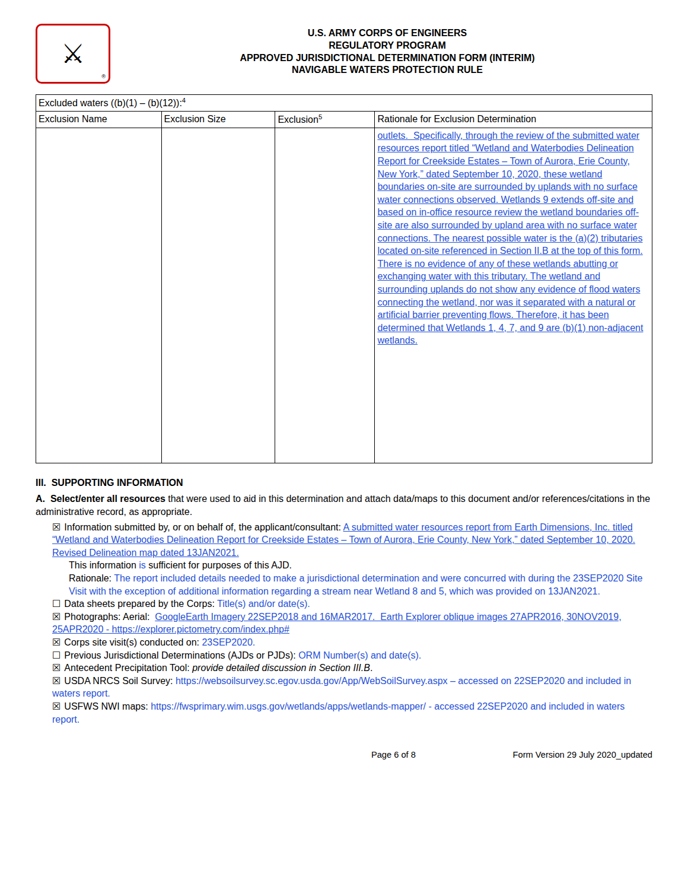⚔
®
U.S. ARMY CORPS OF ENGINEERS
REGULATORY PROGRAM
APPROVED JURISDICTIONAL DETERMINATION FORM (INTERIM)
NAVIGABLE WATERS PROTECTION RULE
| Excluded waters ((b)(1) – (b)(12)): 4 |
| Exclusion Name | Exclusion Size | Exclusion 5 | Rationale for Exclusion Determination |
| | | | outlets. Specifically, through the review of the submitted water resources report titled “Wetland and Waterbodies Delineation Report for Creekside Estates – Town of Aurora, Erie County, New York,” dated September 10, 2020, these wetland boundaries on-site are surrounded by uplands with no surface water connections observed. Wetlands 9 extends off-site and based on in-office resource review the wetland boundaries off-site are also surrounded by upland area with no surface water connections. The nearest possible water is the (a)(2) tributaries located on-site referenced in Section II.B at the top of this form. There is no evidence of any of these wetlands abutting or exchanging water with this tributary. The wetland and surrounding uplands do not show any evidence of flood waters connecting the wetland, nor was it separated with a natural or artificial barrier preventing flows. Therefore, it has been determined that Wetlands 1, 4, 7, and 9 are (b)(1) non-adjacent wetlands. |
III. SUPPORTING INFORMATION
A. Select/enter all resources that were used to aid in this determination and attach data/maps to this document and/or references/citations in the administrative record, as appropriate.
☒Information submitted by, or on behalf of, the applicant/consultant: A submitted water resources report from Earth Dimensions, Inc. titled “Wetland and Waterbodies Delineation Report for Creekside Estates – Town of Aurora, Erie County, New York,” dated September 10, 2020. Revised Delineation map dated 13JAN2021.
This information is sufficient for purposes of this AJD.
Rationale: The report included details needed to make a jurisdictional determination and were concurred with during the 23SEP2020 Site Visit with the exception of additional information regarding a stream near Wetland 8 and 5, which was provided on 13JAN2021.
☐Data sheets prepared by the Corps: Title(s) and/or date(s).
☒Photographs: Aerial: GoogleEarth Imagery 22SEP2018 and 16MAR2017. Earth Explorer oblique images 27APR2016, 30NOV2019, 25APR2020 - https://explorer.pictometry.com/index.php#
☒Corps site visit(s) conducted on: 23SEP2020.
☐Previous Jurisdictional Determinations (AJDs or PJDs): ORM Number(s) and date(s).
☒Antecedent Precipitation Tool: provide detailed discussion in Section III.B.
☒USDA NRCS Soil Survey: https://websoilsurvey.sc.egov.usda.gov/App/WebSoilSurvey.aspx – accessed on 22SEP2020 and included in waters report.
☒USFWS NWI maps: https://fwsprimary.wim.usgs.gov/wetlands/apps/wetlands-mapper/ - accessed 22SEP2020 and included in waters report.
Page 6 of 8
Form Version 29 July 2020_updated